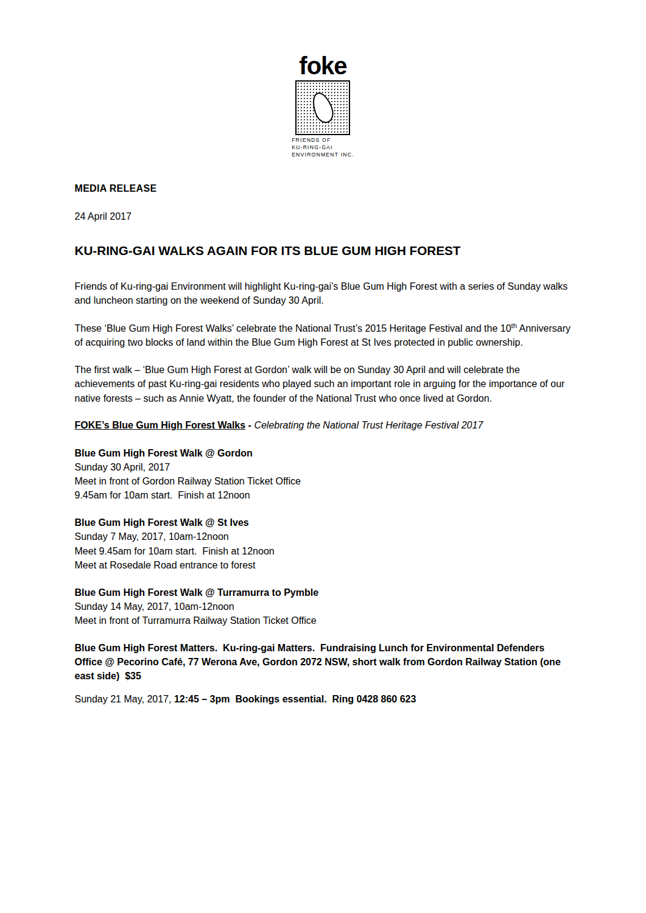foke
FRIENDS OF
KU-RING-GAI
ENVIRONMENT INC.
MEDIA RELEASE
24 April 2017
KU-RING-GAI WALKS AGAIN FOR ITS BLUE GUM HIGH FOREST
Friends of Ku-ring-gai Environment will highlight Ku-ring-gai’s Blue Gum High Forest with a series of Sunday walks and luncheon starting on the weekend of Sunday 30 April.
These ‘Blue Gum High Forest Walks’ celebrate the National Trust’s 2015 Heritage Festival and the 10th Anniversary of acquiring two blocks of land within the Blue Gum High Forest at St Ives protected in public ownership.
The first walk – ‘Blue Gum High Forest at Gordon’ walk will be on Sunday 30 April and will celebrate the achievements of past Ku-ring-gai residents who played such an important role in arguing for the importance of our native forests – such as Annie Wyatt, the founder of the National Trust who once lived at Gordon.
FOKE’s Blue Gum High Forest Walks - Celebrating the National Trust Heritage Festival 2017
Blue Gum High Forest Walk @ Gordon
Sunday 30 April, 2017
Meet in front of Gordon Railway Station Ticket Office
9.45am for 10am start. Finish at 12noon
Blue Gum High Forest Walk @ St Ives
Sunday 7 May, 2017, 10am-12noon
Meet 9.45am for 10am start. Finish at 12noon
Meet at Rosedale Road entrance to forest
Blue Gum High Forest Walk @ Turramurra to Pymble
Sunday 14 May, 2017, 10am-12noon
Meet in front of Turramurra Railway Station Ticket Office
Blue Gum High Forest Matters. Ku-ring-gai Matters. Fundraising Lunch for Environmental Defenders Office @ Pecorino Café, 77 Werona Ave, Gordon 2072 NSW, short walk from Gordon Railway Station (one east side) $35
Sunday 21 May, 2017, 12:45 – 3pm Bookings essential. Ring 0428 860 623